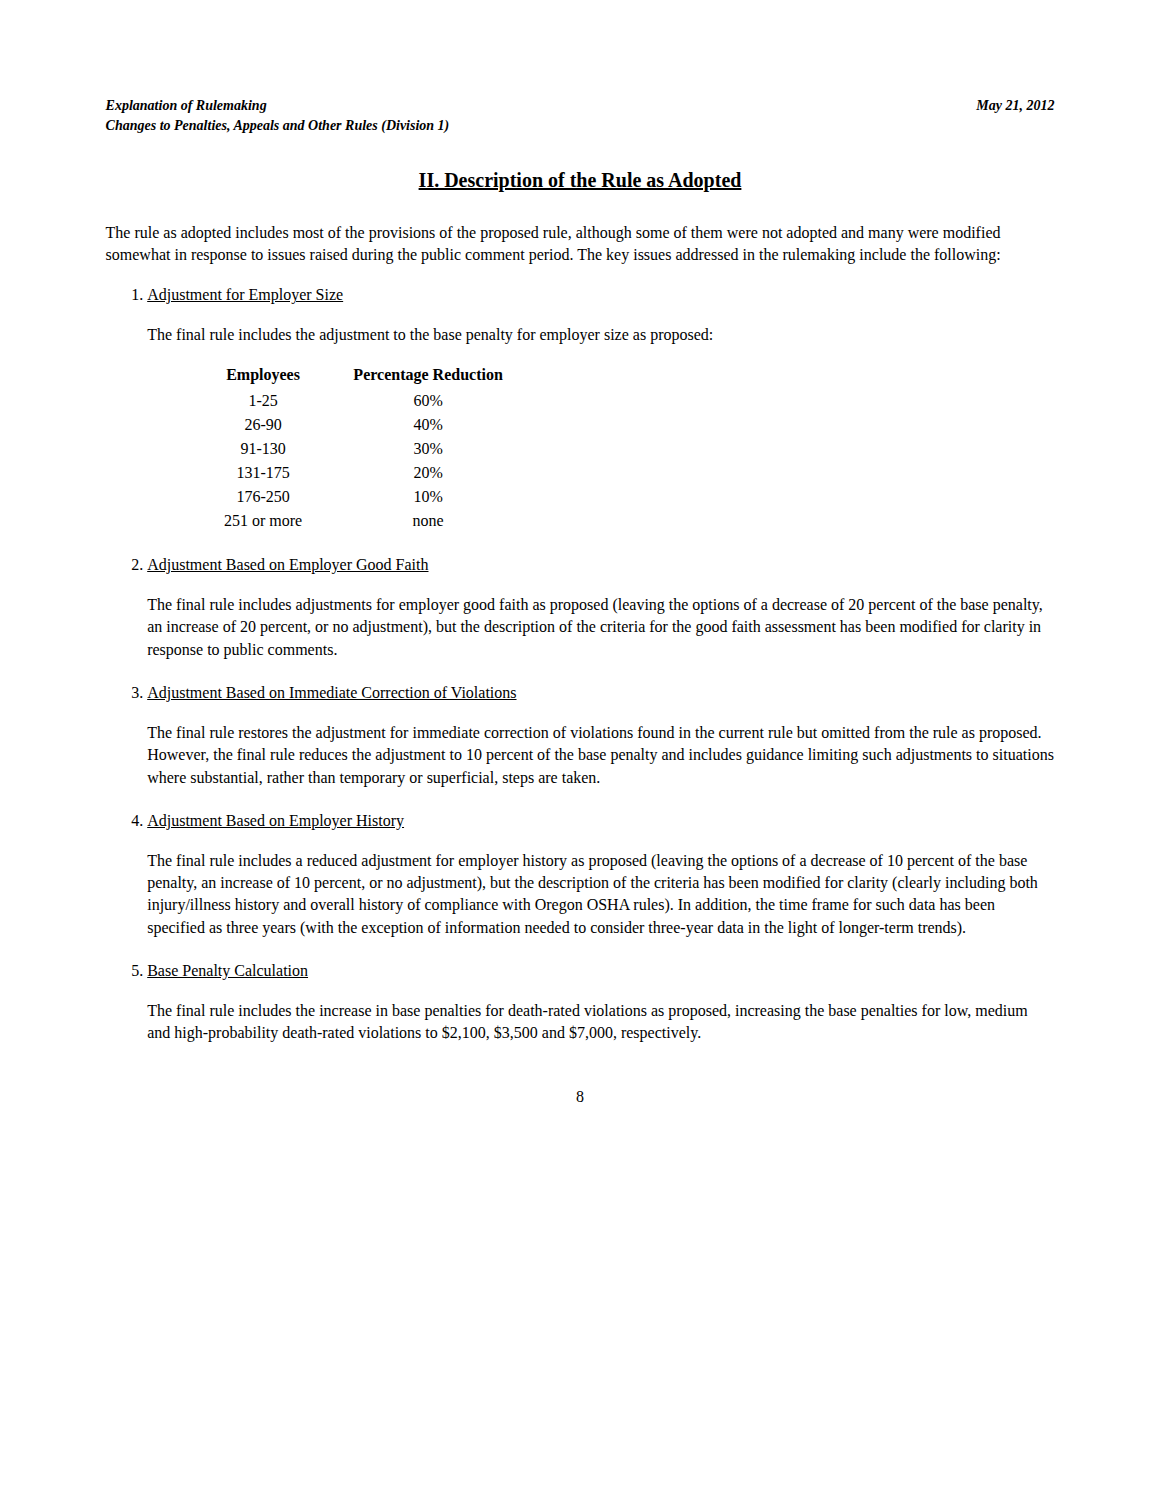Explanation of Rulemaking
Changes to Penalties, Appeals and Other Rules (Division 1)
May 21, 2012
II. Description of the Rule as Adopted
The rule as adopted includes most of the provisions of the proposed rule, although some of them were not adopted and many were modified somewhat in response to issues raised during the public comment period. The key issues addressed in the rulemaking include the following:
Adjustment for Employer Size
The final rule includes the adjustment to the base penalty for employer size as proposed:
| Employees | Percentage Reduction |
| --- | --- |
| 1-25 | 60% |
| 26-90 | 40% |
| 91-130 | 30% |
| 131-175 | 20% |
| 176-250 | 10% |
| 251 or more | none |
Adjustment Based on Employer Good Faith
The final rule includes adjustments for employer good faith as proposed (leaving the options of a decrease of 20 percent of the base penalty, an increase of 20 percent, or no adjustment), but the description of the criteria for the good faith assessment has been modified for clarity in response to public comments.
Adjustment Based on Immediate Correction of Violations
The final rule restores the adjustment for immediate correction of violations found in the current rule but omitted from the rule as proposed. However, the final rule reduces the adjustment to 10 percent of the base penalty and includes guidance limiting such adjustments to situations where substantial, rather than temporary or superficial, steps are taken.
Adjustment Based on Employer History
The final rule includes a reduced adjustment for employer history as proposed (leaving the options of a decrease of 10 percent of the base penalty, an increase of 10 percent, or no adjustment), but the description of the criteria has been modified for clarity (clearly including both injury/illness history and overall history of compliance with Oregon OSHA rules). In addition, the time frame for such data has been specified as three years (with the exception of information needed to consider three-year data in the light of longer-term trends).
Base Penalty Calculation
The final rule includes the increase in base penalties for death-rated violations as proposed, increasing the base penalties for low, medium and high-probability death-rated violations to $2,100, $3,500 and $7,000, respectively.
8